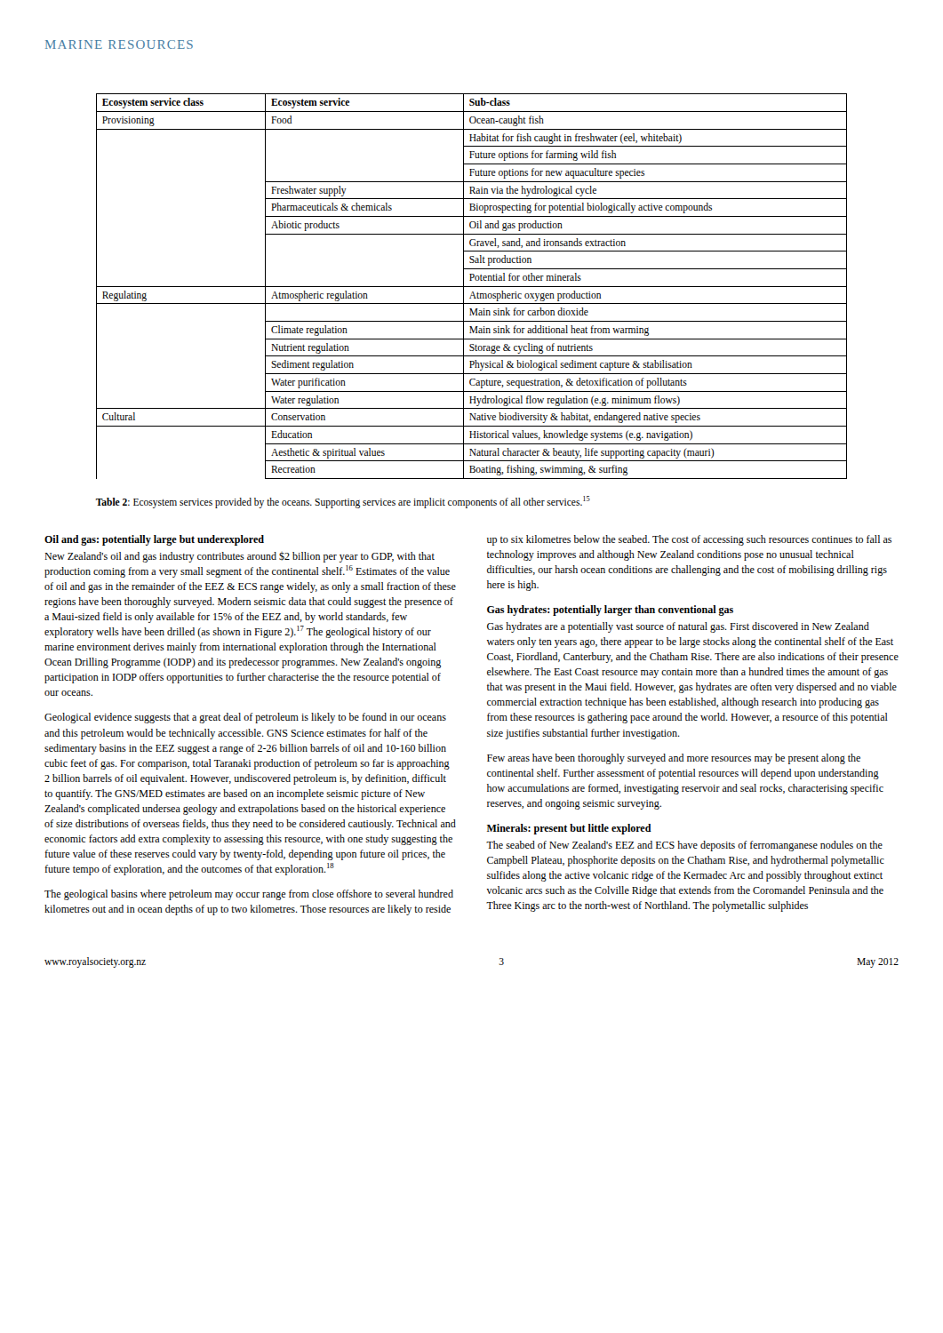Marine Resources
| Ecosystem service class | Ecosystem service | Sub-class |
| --- | --- | --- |
| Provisioning | Food | Ocean-caught fish |
| | | Habitat for fish caught in freshwater (eel, whitebait) |
| | | Future options for farming wild fish |
| | | Future options for new aquaculture species |
| | Freshwater supply | Rain via the hydrological cycle |
| | Pharmaceuticals & chemicals | Bioprospecting for potential biologically active compounds |
| | Abiotic products | Oil and gas production |
| | | Gravel, sand, and ironsands extraction |
| | | Salt production |
| | | Potential for other minerals |
| Regulating | Atmospheric regulation | Atmospheric oxygen production |
| | | Main sink for carbon dioxide |
| | Climate regulation | Main sink for additional heat from warming |
| | Nutrient regulation | Storage & cycling of nutrients |
| | Sediment regulation | Physical & biological sediment capture & stabilisation |
| | Water purification | Capture, sequestration, & detoxification of pollutants |
| | Water regulation | Hydrological flow regulation (e.g. minimum flows) |
| Cultural | Conservation | Native biodiversity & habitat, endangered native species |
| | Education | Historical values, knowledge systems (e.g. navigation) |
| | Aesthetic & spiritual values | Natural character & beauty, life supporting capacity (mauri) |
| | Recreation | Boating, fishing, swimming, & surfing |
Table 2: Ecosystem services provided by the oceans. Supporting services are implicit components of all other services.15
Oil and gas: potentially large but underexplored
New Zealand's oil and gas industry contributes around $2 billion per year to GDP, with that production coming from a very small segment of the continental shelf.16 Estimates of the value of oil and gas in the remainder of the EEZ & ECS range widely, as only a small fraction of these regions have been thoroughly surveyed. Modern seismic data that could suggest the presence of a Maui-sized field is only available for 15% of the EEZ and, by world standards, few exploratory wells have been drilled (as shown in Figure 2).17 The geological history of our marine environment derives mainly from international exploration through the International Ocean Drilling Programme (IODP) and its predecessor programmes. New Zealand's ongoing participation in IODP offers opportunities to further characterise the the resource potential of our oceans.
Geological evidence suggests that a great deal of petroleum is likely to be found in our oceans and this petroleum would be technically accessible. GNS Science estimates for half of the sedimentary basins in the EEZ suggest a range of 2-26 billion barrels of oil and 10-160 billion cubic feet of gas. For comparison, total Taranaki production of petroleum so far is approaching 2 billion barrels of oil equivalent. However, undiscovered petroleum is, by definition, difficult to quantify. The GNS/MED estimates are based on an incomplete seismic picture of New Zealand's complicated undersea geology and extrapolations based on the historical experience of size distributions of overseas fields, thus they need to be considered cautiously. Technical and economic factors add extra complexity to assessing this resource, with one study suggesting the future value of these reserves could vary by twenty-fold, depending upon future oil prices, the future tempo of exploration, and the outcomes of that exploration.18
The geological basins where petroleum may occur range from close offshore to several hundred kilometres out and in ocean depths of up to two kilometres. Those resources are likely to reside up to six kilometres below the seabed. The cost of accessing such resources continues to fall as technology improves and although New Zealand conditions pose no unusual technical difficulties, our harsh ocean conditions are challenging and the cost of mobilising drilling rigs here is high.
Gas hydrates: potentially larger than conventional gas
Gas hydrates are a potentially vast source of natural gas. First discovered in New Zealand waters only ten years ago, there appear to be large stocks along the continental shelf of the East Coast, Fiordland, Canterbury, and the Chatham Rise. There are also indications of their presence elsewhere. The East Coast resource may contain more than a hundred times the amount of gas that was present in the Maui field. However, gas hydrates are often very dispersed and no viable commercial extraction technique has been established, although research into producing gas from these resources is gathering pace around the world. However, a resource of this potential size justifies substantial further investigation.
Few areas have been thoroughly surveyed and more resources may be present along the continental shelf. Further assessment of potential resources will depend upon understanding how accumulations are formed, investigating reservoir and seal rocks, characterising specific reserves, and ongoing seismic surveying.
Minerals: present but little explored
The seabed of New Zealand's EEZ and ECS have deposits of ferromanganese nodules on the Campbell Plateau, phosphorite deposits on the Chatham Rise, and hydrothermal polymetallic sulfides along the active volcanic ridge of the Kermadec Arc and possibly throughout extinct volcanic arcs such as the Colville Ridge that extends from the Coromandel Peninsula and the Three Kings arc to the north-west of Northland. The polymetallic sulphides
www.royalsociety.org.nz 3 May 2012